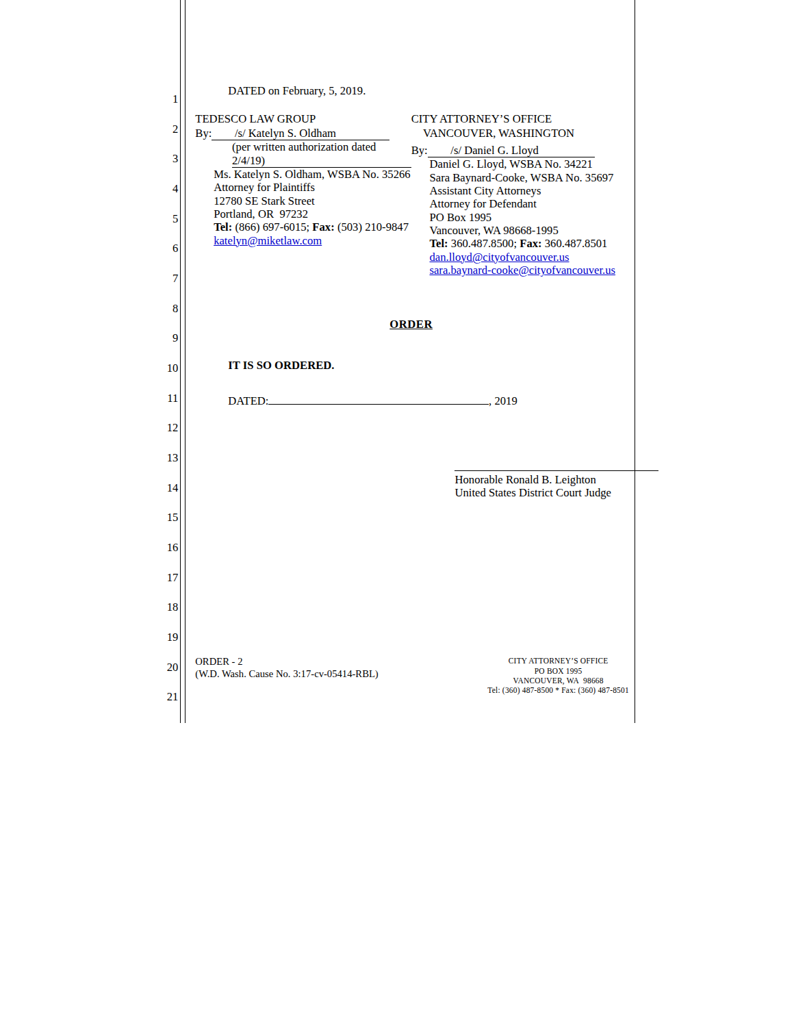1
2
3
4
5
6
7
8
9
10
11
12
13
14
15
16
17
18
19
20
21
22
23
24
25
DATED on February, 5, 2019.
| TEDESCO LAW GROUP By: /s/ Katelyn S. Oldham (per written authorization dated 2/4/19) Ms. Katelyn S. Oldham, WSBA No. 35266 Attorney for Plaintiffs 12780 SE Stark Street Portland, OR 97232 Tel: (866) 697-6015; Fax: (503) 210-9847 katelyn@miketlaw.com | CITY ATTORNEY’S OFFICE VANCOUVER, WASHINGTON By: /s/ Daniel G. Lloyd Daniel G. Lloyd, WSBA No. 34221 Sara Baynard-Cooke, WSBA No. 35697 Assistant City Attorneys Attorney for Defendant PO Box 1995 Vancouver, WA 98668-1995 Tel: 360.487.8500; Fax: 360.487.8501 dan.lloyd@cityofvancouver.us sara.baynard-cooke@cityofvancouver.us |
ORDER
IT IS SO ORDERED.
DATED: , 2019
Honorable Ronald B. Leighton
United States District Court Judge
ORDER - 2
(W.D. Wash. Cause No. 3:17-cv-05414-RBL)
CITY ATTORNEY’S OFFICE
PO BOX 1995
VANCOUVER, WA 98668
Tel: (360) 487-8500 * Fax: (360) 487-8501